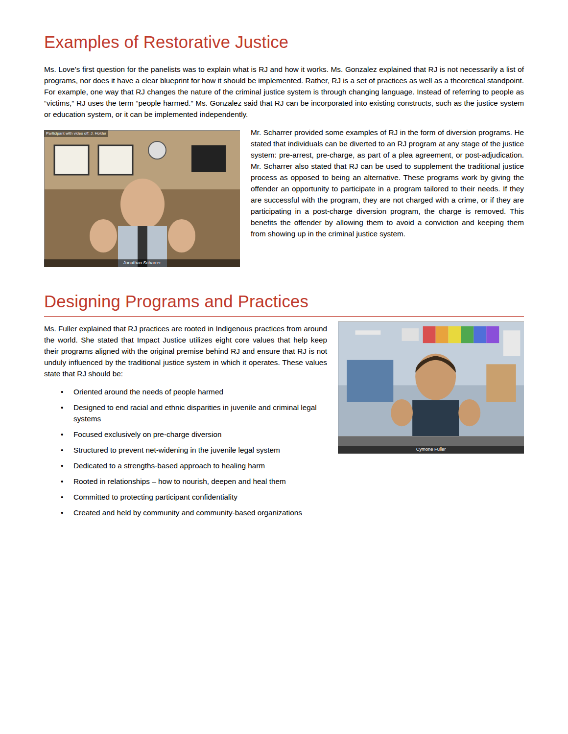Examples of Restorative Justice
Ms. Love’s first question for the panelists was to explain what is RJ and how it works. Ms. Gonzalez explained that RJ is not necessarily a list of programs, nor does it have a clear blueprint for how it should be implemented. Rather, RJ is a set of practices as well as a theoretical standpoint. For example, one way that RJ changes the nature of the criminal justice system is through changing language. Instead of referring to people as “victims,” RJ uses the term “people harmed.” Ms. Gonzalez said that RJ can be incorporated into existing constructs, such as the justice system or education system, or it can be implemented independently.
Participant with video off: J. Holder
Jonathan Scharrer
Mr. Scharrer provided some examples of RJ in the form of diversion programs. He stated that individuals can be diverted to an RJ program at any stage of the justice system: pre-arrest, pre-charge, as part of a plea agreement, or post-adjudication. Mr. Scharrer also stated that RJ can be used to supplement the traditional justice process as opposed to being an alternative. These programs work by giving the offender an opportunity to participate in a program tailored to their needs. If they are successful with the program, they are not charged with a crime, or if they are participating in a post-charge diversion program, the charge is removed. This benefits the offender by allowing them to avoid a conviction and keeping them from showing up in the criminal justice system.
Designing Programs and Practices
Cymone Fuller
Ms. Fuller explained that RJ practices are rooted in Indigenous practices from around the world. She stated that Impact Justice utilizes eight core values that help keep their programs aligned with the original premise behind RJ and ensure that RJ is not unduly influenced by the traditional justice system in which it operates. These values state that RJ should be:
Oriented around the needs of people harmed
Designed to end racial and ethnic disparities in juvenile and criminal legal systems
Focused exclusively on pre-charge diversion
Structured to prevent net-widening in the juvenile legal system
Dedicated to a strengths-based approach to healing harm
Rooted in relationships – how to nourish, deepen and heal them
Committed to protecting participant confidentiality
Created and held by community and community-based organizations